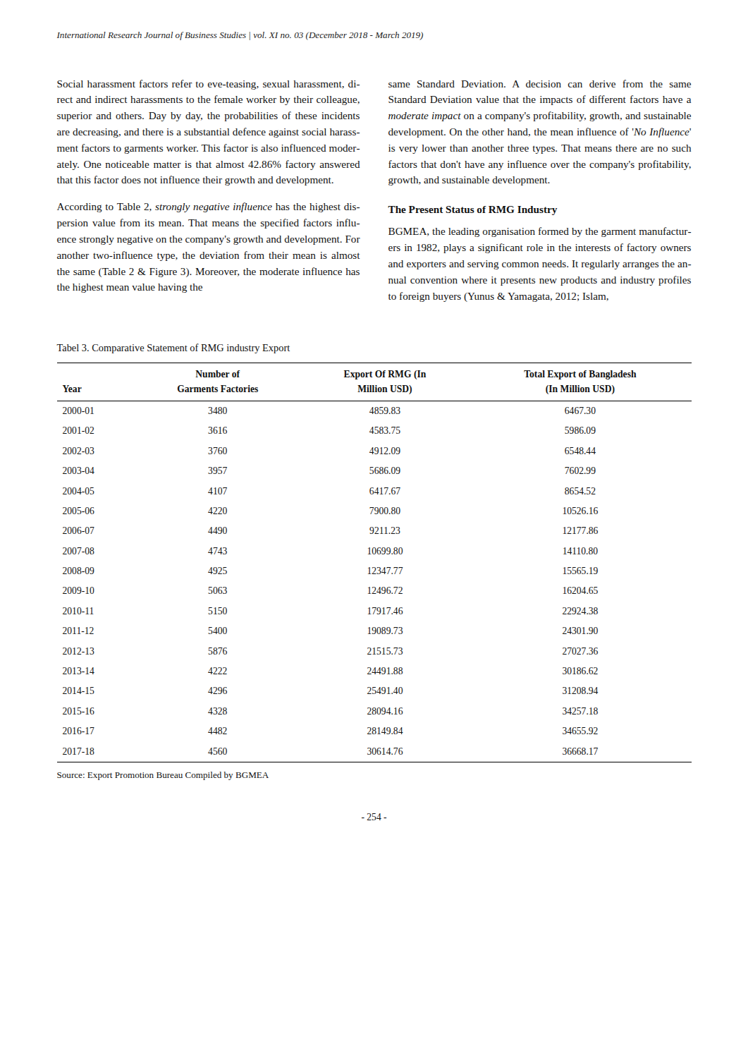International Research Journal of Business Studies | vol. XI no. 03 (December 2018 - March 2019)
Social harassment factors refer to eve-teasing, sexual harassment, direct and indirect harassments to the female worker by their colleague, superior and others. Day by day, the probabilities of these incidents are decreasing, and there is a substantial defence against social harassment factors to garments worker. This factor is also influenced moderately. One noticeable matter is that almost 42.86% factory answered that this factor does not influence their growth and development.
According to Table 2, strongly negative influence has the highest dispersion value from its mean. That means the specified factors influence strongly negative on the company's growth and development. For another two-influence type, the deviation from their mean is almost the same (Table 2 & Figure 3). Moreover, the moderate influence has the highest mean value having the
same Standard Deviation. A decision can derive from the same Standard Deviation value that the impacts of different factors have a moderate impact on a company's profitability, growth, and sustainable development. On the other hand, the mean influence of 'No Influence' is very lower than another three types. That means there are no such factors that don't have any influence over the company's profitability, growth, and sustainable development.
The Present Status of RMG Industry
BGMEA, the leading organisation formed by the garment manufacturers in 1982, plays a significant role in the interests of factory owners and exporters and serving common needs. It regularly arranges the annual convention where it presents new products and industry profiles to foreign buyers (Yunus & Yamagata, 2012; Islam,
Tabel 3. Comparative Statement of RMG industry Export
| Year | Number of Garments Factories | Export Of RMG (In Million USD) | Total Export of Bangladesh (In Million USD) |
| --- | --- | --- | --- |
| 2000-01 | 3480 | 4859.83 | 6467.30 |
| 2001-02 | 3616 | 4583.75 | 5986.09 |
| 2002-03 | 3760 | 4912.09 | 6548.44 |
| 2003-04 | 3957 | 5686.09 | 7602.99 |
| 2004-05 | 4107 | 6417.67 | 8654.52 |
| 2005-06 | 4220 | 7900.80 | 10526.16 |
| 2006-07 | 4490 | 9211.23 | 12177.86 |
| 2007-08 | 4743 | 10699.80 | 14110.80 |
| 2008-09 | 4925 | 12347.77 | 15565.19 |
| 2009-10 | 5063 | 12496.72 | 16204.65 |
| 2010-11 | 5150 | 17917.46 | 22924.38 |
| 2011-12 | 5400 | 19089.73 | 24301.90 |
| 2012-13 | 5876 | 21515.73 | 27027.36 |
| 2013-14 | 4222 | 24491.88 | 30186.62 |
| 2014-15 | 4296 | 25491.40 | 31208.94 |
| 2015-16 | 4328 | 28094.16 | 34257.18 |
| 2016-17 | 4482 | 28149.84 | 34655.92 |
| 2017-18 | 4560 | 30614.76 | 36668.17 |
Source: Export Promotion Bureau Compiled by BGMEA
- 254 -